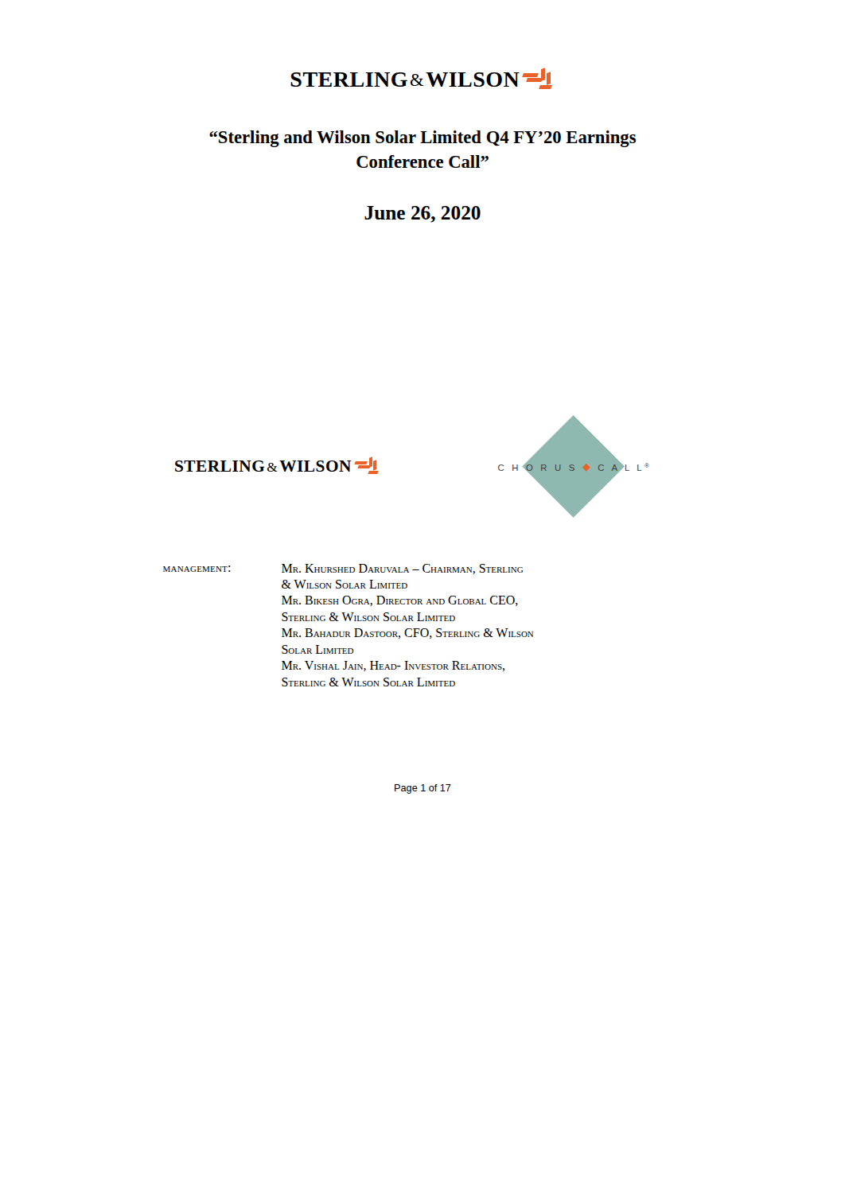STERLING&WILSON
“Sterling and Wilson Solar Limited Q4 FY’20 Earnings Conference Call”
June 26, 2020
STERLING&WILSON
C H O R U S ◆ C A L L®
Management:
Mr. Khurshed Daruvala – Chairman, Sterling
& Wilson Solar Limited
Mr. Bikesh Ogra, Director and Global CEO,
Sterling & Wilson Solar Limited
Mr. Bahadur Dastoor, CFO, Sterling & Wilson
Solar Limited
Mr. Vishal Jain, Head- Investor Relations,
Sterling & Wilson Solar Limited
Page 1 of 17